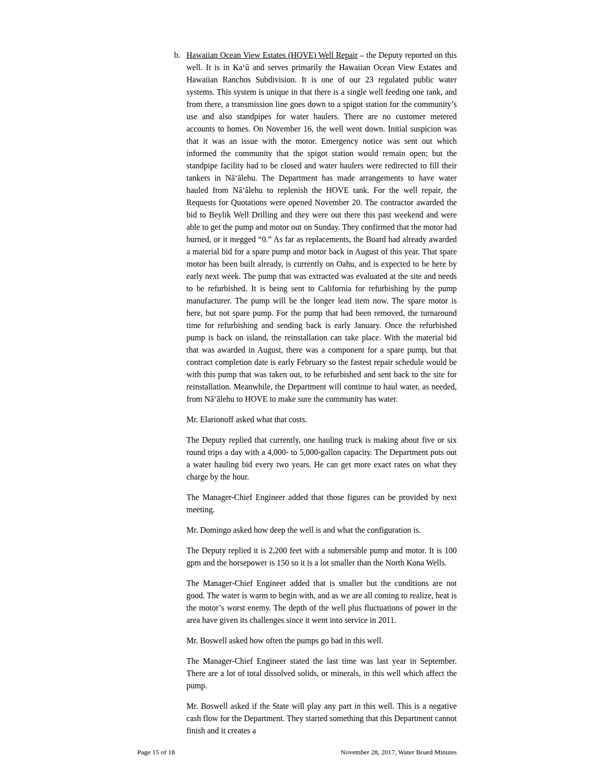b.
Hawaiian Ocean View Estates (HOVE) Well Repair – the Deputy reported on this well. It is in Kaʻū and serves primarily the Hawaiian Ocean View Estates and Hawaiian Ranchos Subdivision. It is one of our 23 regulated public water systems. This system is unique in that there is a single well feeding one tank, and from there, a transmission line goes down to a spigot station for the community’s use and also standpipes for water haulers. There are no customer metered accounts to homes. On November 16, the well went down. Initial suspicion was that it was an issue with the motor. Emergency notice was sent out which informed the community that the spigot station would remain open; but the standpipe facility had to be closed and water haulers were redirected to fill their tankers in Nāʻālehu. The Department has made arrangements to have water hauled from Nāʻālehu to replenish the HOVE tank. For the well repair, the Requests for Quotations were opened November 20. The contractor awarded the bid to Beylik Well Drilling and they were out there this past weekend and were able to get the pump and motor out on Sunday. They confirmed that the motor had burned, or it megged “0.” As far as replacements, the Board had already awarded a material bid for a spare pump and motor back in August of this year. That spare motor has been built already, is currently on Oahu, and is expected to be here by early next week. The pump that was extracted was evaluated at the site and needs to be refurbished. It is being sent to California for refurbishing by the pump manufacturer. The pump will be the longer lead item now. The spare motor is here, but not spare pump. For the pump that had been removed, the turnaround time for refurbishing and sending back is early January. Once the refurbished pump is back on island, the reinstallation can take place. With the material bid that was awarded in August, there was a component for a spare pump, but that contract completion date is early February so the fastest repair schedule would be with this pump that was taken out, to be refurbished and sent back to the site for reinstallation. Meanwhile, the Department will continue to haul water, as needed, from Nāʻālehu to HOVE to make sure the community has water.
Mr. Elarionoff asked what that costs.
The Deputy replied that currently, one hauling truck is making about five or six round trips a day with a 4,000- to 5,000-gallon capacity. The Department puts out a water hauling bid every two years. He can get more exact rates on what they charge by the hour.
The Manager-Chief Engineer added that those figures can be provided by next meeting.
Mr. Domingo asked how deep the well is and what the configuration is.
The Deputy replied it is 2,200 feet with a submersible pump and motor. It is 100 gpm and the horsepower is 150 so it is a lot smaller than the North Kona Wells.
The Manager-Chief Engineer added that is smaller but the conditions are not good. The water is warm to begin with, and as we are all coming to realize, heat is the motor’s worst enemy. The depth of the well plus fluctuations of power in the area have given its challenges since it went into service in 2011.
Mr. Boswell asked how often the pumps go bad in this well.
The Manager-Chief Engineer stated the last time was last year in September. There are a lot of total dissolved solids, or minerals, in this well which affect the pump.
Mr. Boswell asked if the State will play any part in this well. This is a negative cash flow for the Department. They started something that this Department cannot finish and it creates a
Page 15 of 18
November 28, 2017, Water Board Minutes